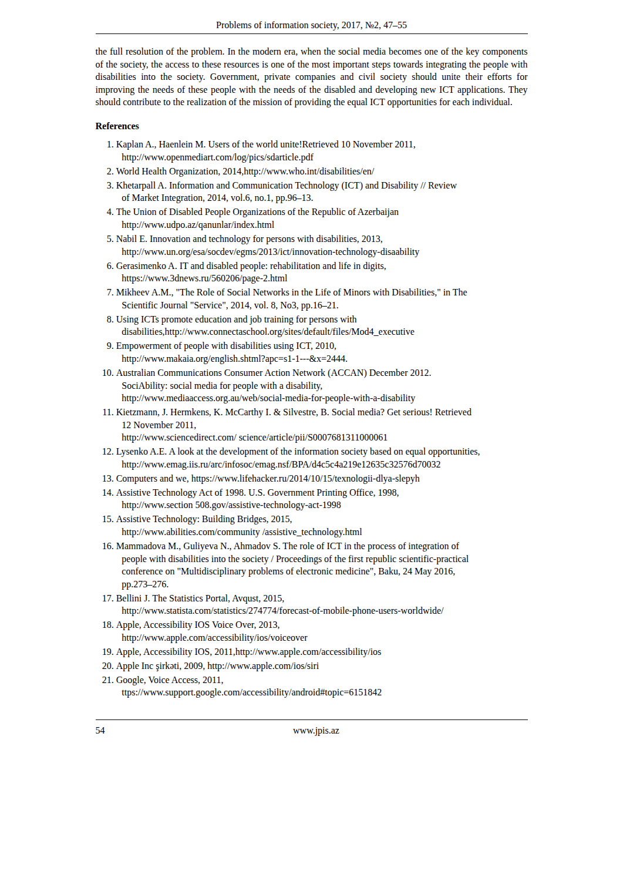Problems of information society, 2017, №2, 47–55
the full resolution of the problem. In the modern era, when the social media becomes one of the key components of the society, the access to these resources is one of the most important steps towards integrating the people with disabilities into the society. Government, private companies and civil society should unite their efforts for improving the needs of these people with the needs of the disabled and developing new ICT applications. They should contribute to the realization of the mission of providing the equal ICT opportunities for each individual.
References
Kaplan A., Haenlein M. Users of the world unite!Retrieved 10 November 2011, http://www.openmediart.com/log/pics/sdarticle.pdf
World Health Organization, 2014,http://www.who.int/disabilities/en/
Khetarpall A. Information and Communication Technology (ICT) and Disability // Review of Market Integration, 2014, vol.6, no.1, pp.96–13.
The Union of Disabled People Organizations of the Republic of Azerbaijan http://www.udpo.az/qanunlar/index.html
Nabil E. Innovation and technology for persons with disabilities, 2013, http://www.un.org/esa/socdev/egms/2013/ict/innovation-technology-disaability
Gerasimenko A. IT and disabled people: rehabilitation and life in digits, https://www.3dnews.ru/560206/page-2.html
Mikheev A.M., "The Role of Social Networks in the Life of Minors with Disabilities," in The Scientific Journal "Service", 2014, vol. 8, No3, pp.16–21.
Using ICTs promote education and job training for persons with disabilities,http://www.connectaschool.org/sites/default/files/Mod4_executive
Empowerment of people with disabilities using ICT, 2010, http://www.makaia.org/english.shtml?apc=s1-1---&x=2444.
Australian Communications Consumer Action Network (ACCAN) December 2012. SociAbility: social media for people with a disability, http://www.mediaaccess.org.au/web/social-media-for-people-with-a-disability
Kietzmann, J. Hermkens, K. McCarthy I. & Silvestre, B. Social media? Get serious! Retrieved 12 November 2011, http://www.sciencedirect.com/ science/article/pii/S0007681311000061
Lysenko A.E. A look at the development of the information society based on equal opportunities, http://www.emag.iis.ru/arc/infosoc/emag.nsf/BPA/d4c5c4a219e12635c32576d70032
Computers and we, https://www.lifehacker.ru/2014/10/15/texnologii-dlya-slepyh
Assistive Technology Act of 1998. U.S. Government Printing Office, 1998, http://www.section 508.gov/assistive-technology-act-1998
Assistive Technology: Building Bridges, 2015, http://www.abilities.com/community /assistive_technology.html
Mammadova M., Guliyeva N., Ahmadov S. The role of ICT in the process of integration of people with disabilities into the society / Proceedings of the first republic scientific-practical conference on "Multidisciplinary problems of electronic medicine", Baku, 24 May 2016, pp.273–276.
Bellini J. The Statistics Portal, Avqust, 2015, http://www.statista.com/statistics/274774/forecast-of-mobile-phone-users-worldwide/
Apple, Accessibility IOS Voice Over, 2013, http://www.apple.com/accessibility/ios/voiceover
Apple, Accessibility IOS, 2011,http://www.apple.com/accessibility/ios
Apple Inc şirkəti, 2009, http://www.apple.com/ios/siri
Google, Voice Access, 2011, ttps://www.support.google.com/accessibility/android#topic=6151842
54 www.jpis.az